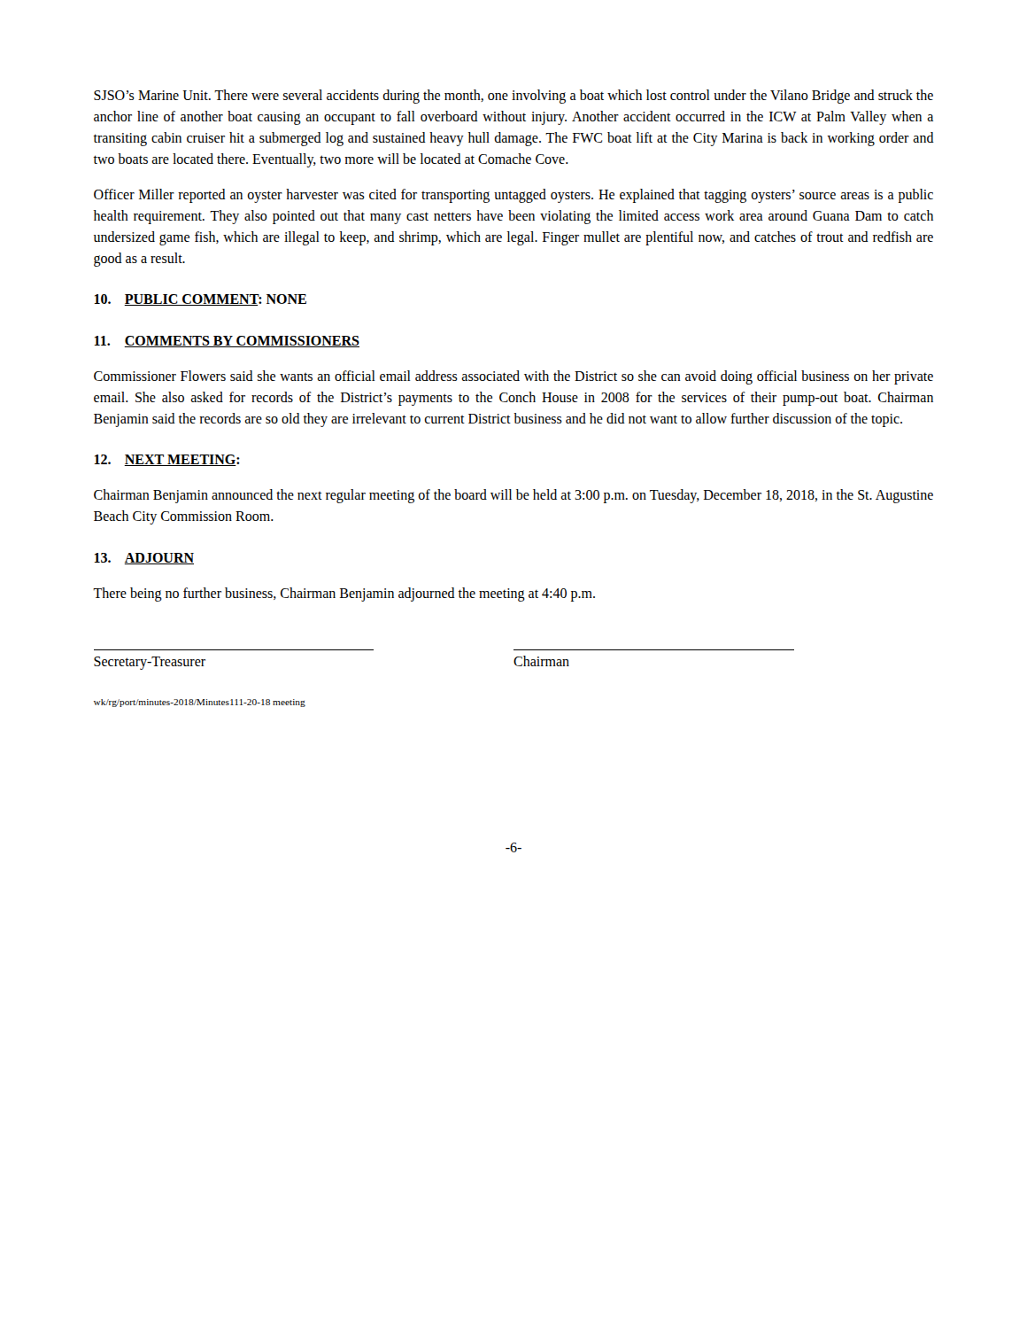SJSO’s Marine Unit. There were several accidents during the month, one involving a boat which lost control under the Vilano Bridge and struck the anchor line of another boat causing an occupant to fall overboard without injury. Another accident occurred in the ICW at Palm Valley when a transiting cabin cruiser hit a submerged log and sustained heavy hull damage. The FWC boat lift at the City Marina is back in working order and two boats are located there. Eventually, two more will be located at Comache Cove.
Officer Miller reported an oyster harvester was cited for transporting untagged oysters. He explained that tagging oysters’ source areas is a public health requirement. They also pointed out that many cast netters have been violating the limited access work area around Guana Dam to catch undersized game fish, which are illegal to keep, and shrimp, which are legal. Finger mullet are plentiful now, and catches of trout and redfish are good as a result.
10. PUBLIC COMMENT: NONE
11. COMMENTS BY COMMISSIONERS
Commissioner Flowers said she wants an official email address associated with the District so she can avoid doing official business on her private email. She also asked for records of the District’s payments to the Conch House in 2008 for the services of their pump-out boat. Chairman Benjamin said the records are so old they are irrelevant to current District business and he did not want to allow further discussion of the topic.
12. NEXT MEETING:
Chairman Benjamin announced the next regular meeting of the board will be held at 3:00 p.m. on Tuesday, December 18, 2018, in the St. Augustine Beach City Commission Room.
13. ADJOURN
There being no further business, Chairman Benjamin adjourned the meeting at 4:40 p.m.
| Secretary-Treasurer | Chairman |
wk/rg/port/minutes-2018/Minutes111-20-18 meeting
-6-